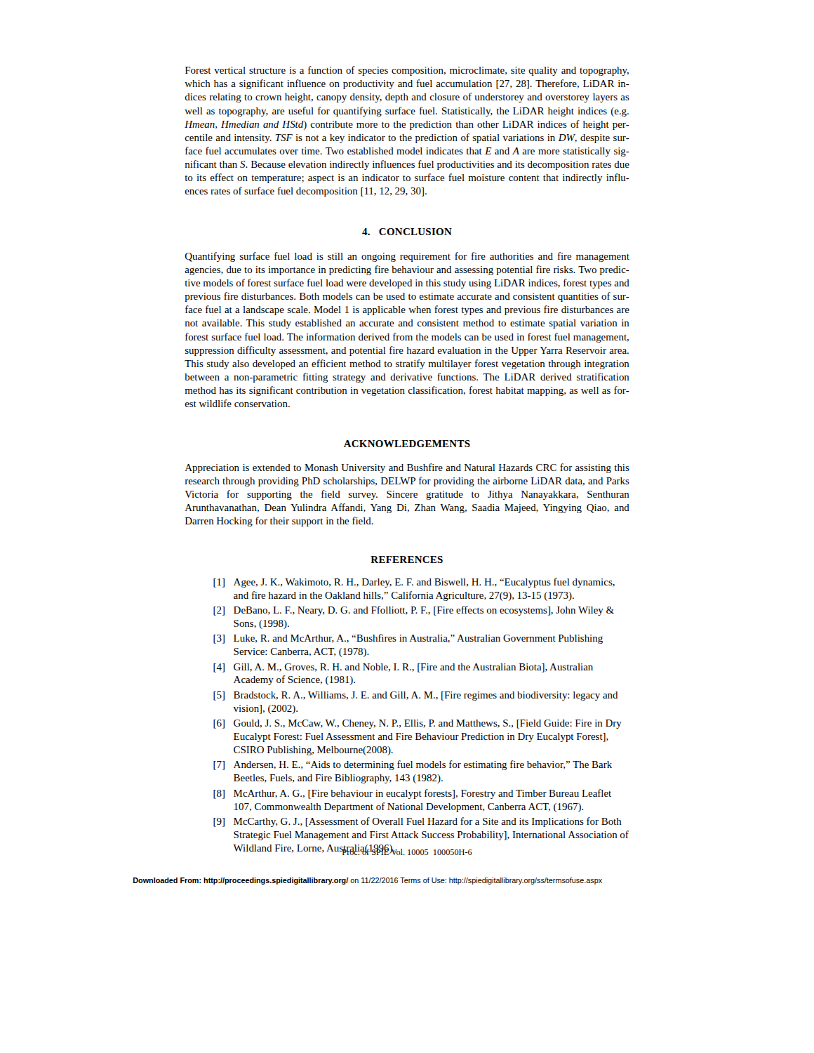Forest vertical structure is a function of species composition, microclimate, site quality and topography, which has a significant influence on productivity and fuel accumulation [27, 28]. Therefore, LiDAR indices relating to crown height, canopy density, depth and closure of understorey and overstorey layers as well as topography, are useful for quantifying surface fuel. Statistically, the LiDAR height indices (e.g. Hmean, Hmedian and HStd) contribute more to the prediction than other LiDAR indices of height percentile and intensity. TSF is not a key indicator to the prediction of spatial variations in DW, despite surface fuel accumulates over time. Two established model indicates that E and A are more statistically significant than S. Because elevation indirectly influences fuel productivities and its decomposition rates due to its effect on temperature; aspect is an indicator to surface fuel moisture content that indirectly influences rates of surface fuel decomposition [11, 12, 29, 30].
4. CONCLUSION
Quantifying surface fuel load is still an ongoing requirement for fire authorities and fire management agencies, due to its importance in predicting fire behaviour and assessing potential fire risks. Two predictive models of forest surface fuel load were developed in this study using LiDAR indices, forest types and previous fire disturbances. Both models can be used to estimate accurate and consistent quantities of surface fuel at a landscape scale. Model 1 is applicable when forest types and previous fire disturbances are not available. This study established an accurate and consistent method to estimate spatial variation in forest surface fuel load. The information derived from the models can be used in forest fuel management, suppression difficulty assessment, and potential fire hazard evaluation in the Upper Yarra Reservoir area. This study also developed an efficient method to stratify multilayer forest vegetation through integration between a non-parametric fitting strategy and derivative functions. The LiDAR derived stratification method has its significant contribution in vegetation classification, forest habitat mapping, as well as forest wildlife conservation.
ACKNOWLEDGEMENTS
Appreciation is extended to Monash University and Bushfire and Natural Hazards CRC for assisting this research through providing PhD scholarships, DELWP for providing the airborne LiDAR data, and Parks Victoria for supporting the field survey. Sincere gratitude to Jithya Nanayakkara, Senthuran Arunthavanathan, Dean Yulindra Affandi, Yang Di, Zhan Wang, Saadia Majeed, Yingying Qiao, and Darren Hocking for their support in the field.
REFERENCES
[1] Agee, J. K., Wakimoto, R. H., Darley, E. F. and Biswell, H. H., “Eucalyptus fuel dynamics, and fire hazard in the Oakland hills,” California Agriculture, 27(9), 13-15 (1973).
[2] DeBano, L. F., Neary, D. G. and Ffolliott, P. F., [Fire effects on ecosystems], John Wiley & Sons, (1998).
[3] Luke, R. and McArthur, A., “Bushfires in Australia,” Australian Government Publishing Service: Canberra, ACT, (1978).
[4] Gill, A. M., Groves, R. H. and Noble, I. R., [Fire and the Australian Biota], Australian Academy of Science, (1981).
[5] Bradstock, R. A., Williams, J. E. and Gill, A. M., [Fire regimes and biodiversity: legacy and vision], (2002).
[6] Gould, J. S., McCaw, W., Cheney, N. P., Ellis, P. and Matthews, S., [Field Guide: Fire in Dry Eucalypt Forest: Fuel Assessment and Fire Behaviour Prediction in Dry Eucalypt Forest], CSIRO Publishing, Melbourne(2008).
[7] Andersen, H. E., “Aids to determining fuel models for estimating fire behavior,” The Bark Beetles, Fuels, and Fire Bibliography, 143 (1982).
[8] McArthur, A. G., [Fire behaviour in eucalypt forests], Forestry and Timber Bureau Leaflet 107, Commonwealth Department of National Development, Canberra ACT, (1967).
[9] McCarthy, G. J., [Assessment of Overall Fuel Hazard for a Site and its Implications for Both Strategic Fuel Management and First Attack Success Probability], International Association of Wildland Fire, Lorne, Australia(1996).
Proc. of SPIE Vol. 10005 100050H-6
Downloaded From: http://proceedings.spiedigitallibrary.org/ on 11/22/2016 Terms of Use: http://spiedigitallibrary.org/ss/termsofuse.aspx